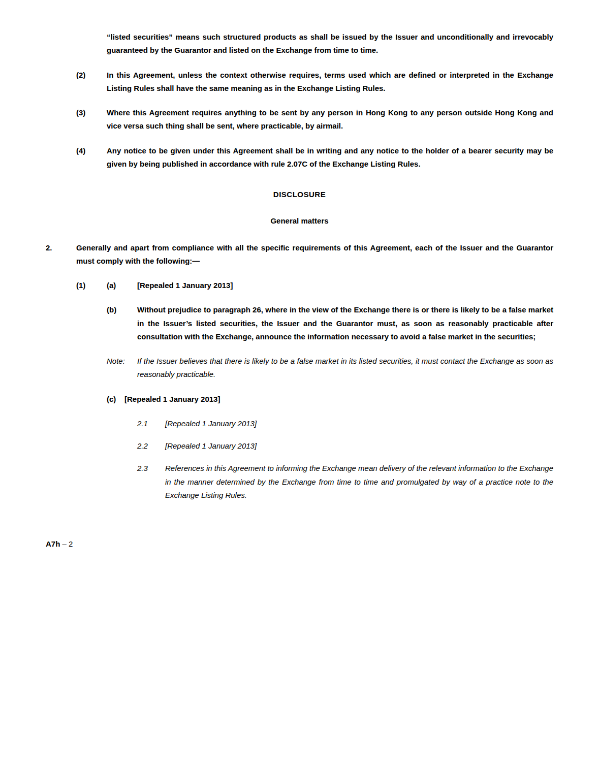“listed securities” means such structured products as shall be issued by the Issuer and unconditionally and irrevocably guaranteed by the Guarantor and listed on the Exchange from time to time.
(2)
In this Agreement, unless the context otherwise requires, terms used which are defined or interpreted in the Exchange Listing Rules shall have the same meaning as in the Exchange Listing Rules.
(3)
Where this Agreement requires anything to be sent by any person in Hong Kong to any person outside Hong Kong and vice versa such thing shall be sent, where practicable, by airmail.
(4)
Any notice to be given under this Agreement shall be in writing and any notice to the holder of a bearer security may be given by being published in accordance with rule 2.07C of the Exchange Listing Rules.
DISCLOSURE
General matters
2.
Generally and apart from compliance with all the specific requirements of this Agreement, each of the Issuer and the Guarantor must comply with the following:—
(1)
(a)
[Repealed 1 January 2013]
(b)
Without prejudice to paragraph 26, where in the view of the Exchange there is or there is likely to be a false market in the Issuer’s listed securities, the Issuer and the Guarantor must, as soon as reasonably practicable after consultation with the Exchange, announce the information necessary to avoid a false market in the securities;
Note:
If the Issuer believes that there is likely to be a false market in its listed securities, it must contact the Exchange as soon as reasonably practicable.
(c) [Repealed 1 January 2013]
2.1
[Repealed 1 January 2013]
2.2
[Repealed 1 January 2013]
2.3
References in this Agreement to informing the Exchange mean delivery of the relevant information to the Exchange in the manner determined by the Exchange from time to time and promulgated by way of a practice note to the Exchange Listing Rules.
A7h – 2